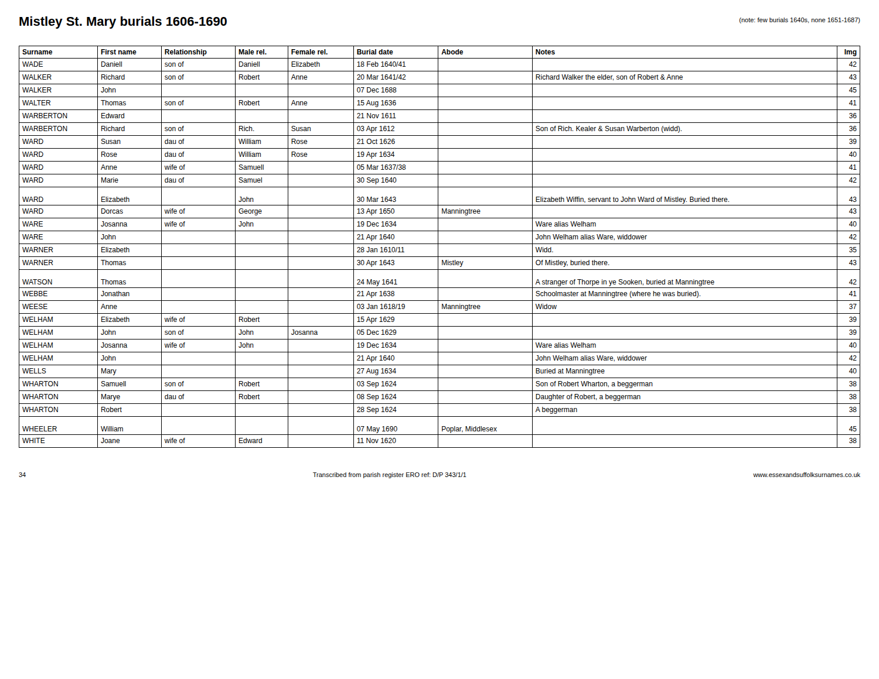Mistley St. Mary burials 1606-1690
(note: few burials 1640s, none 1651-1687)
| Surname | First name | Relationship | Male rel. | Female rel. | Burial date | Abode | Notes | Img |
| --- | --- | --- | --- | --- | --- | --- | --- | --- |
| WADE | Daniell | son of | Daniell | Elizabeth | 18 Feb 1640/41 | | | 42 |
| WALKER | Richard | son of | Robert | Anne | 20 Mar 1641/42 | | Richard Walker the elder, son of Robert & Anne | 43 |
| WALKER | John | | | | 07 Dec 1688 | | | 45 |
| WALTER | Thomas | son of | Robert | Anne | 15 Aug 1636 | | | 41 |
| WARBERTON | Edward | | | | 21 Nov 1611 | | | 36 |
| WARBERTON | Richard | son of | Rich. | Susan | 03 Apr 1612 | | Son of Rich. Kealer & Susan Warberton (widd). | 36 |
| WARD | Susan | dau of | William | Rose | 21 Oct 1626 | | | 39 |
| WARD | Rose | dau of | William | Rose | 19 Apr 1634 | | | 40 |
| WARD | Anne | wife of | Samuell | | 05 Mar 1637/38 | | | 41 |
| WARD | Marie | dau of | Samuel | | 30 Sep 1640 | | | 42 |
| WARD | Elizabeth | | John | | 30 Mar 1643 | | Elizabeth Wiffin, servant to John Ward of Mistley. Buried there. | 43 |
| WARD | Dorcas | wife of | George | | 13 Apr 1650 | Manningtree | | 43 |
| WARE | Josanna | wife of | John | | 19 Dec 1634 | | Ware alias Welham | 40 |
| WARE | John | | | | 21 Apr 1640 | | John Welham alias Ware, widdower | 42 |
| WARNER | Elizabeth | | | | 28 Jan 1610/11 | | Widd. | 35 |
| WARNER | Thomas | | | | 30 Apr 1643 | Mistley | Of Mistley, buried there. | 43 |
| WATSON | Thomas | | | | 24 May 1641 | | A stranger of Thorpe in ye Sooken, buried at Manningtree | 42 |
| WEBBE | Jonathan | | | | 21 Apr 1638 | | Schoolmaster at Manningtree (where he was buried). | 41 |
| WEESE | Anne | | | | 03 Jan 1618/19 | Manningtree | Widow | 37 |
| WELHAM | Elizabeth | wife of | Robert | | 15 Apr 1629 | | | 39 |
| WELHAM | John | son of | John | Josanna | 05 Dec 1629 | | | 39 |
| WELHAM | Josanna | wife of | John | | 19 Dec 1634 | | Ware alias Welham | 40 |
| WELHAM | John | | | | 21 Apr 1640 | | John Welham alias Ware, widdower | 42 |
| WELLS | Mary | | | | 27 Aug 1634 | | Buried at Manningtree | 40 |
| WHARTON | Samuell | son of | Robert | | 03 Sep 1624 | | Son of Robert Wharton, a beggerman | 38 |
| WHARTON | Marye | dau of | Robert | | 08 Sep 1624 | | Daughter of Robert, a beggerman | 38 |
| WHARTON | Robert | | | | 28 Sep 1624 | | A beggerman | 38 |
| WHEELER | William | | | | 07 May 1690 | Poplar, Middlesex | | 45 |
| WHITE | Joane | wife of | Edward | | 11 Nov 1620 | | | 38 |
34
Transcribed from parish register ERO ref: D/P 343/1/1
www.essexandsuffolksurnames.co.uk